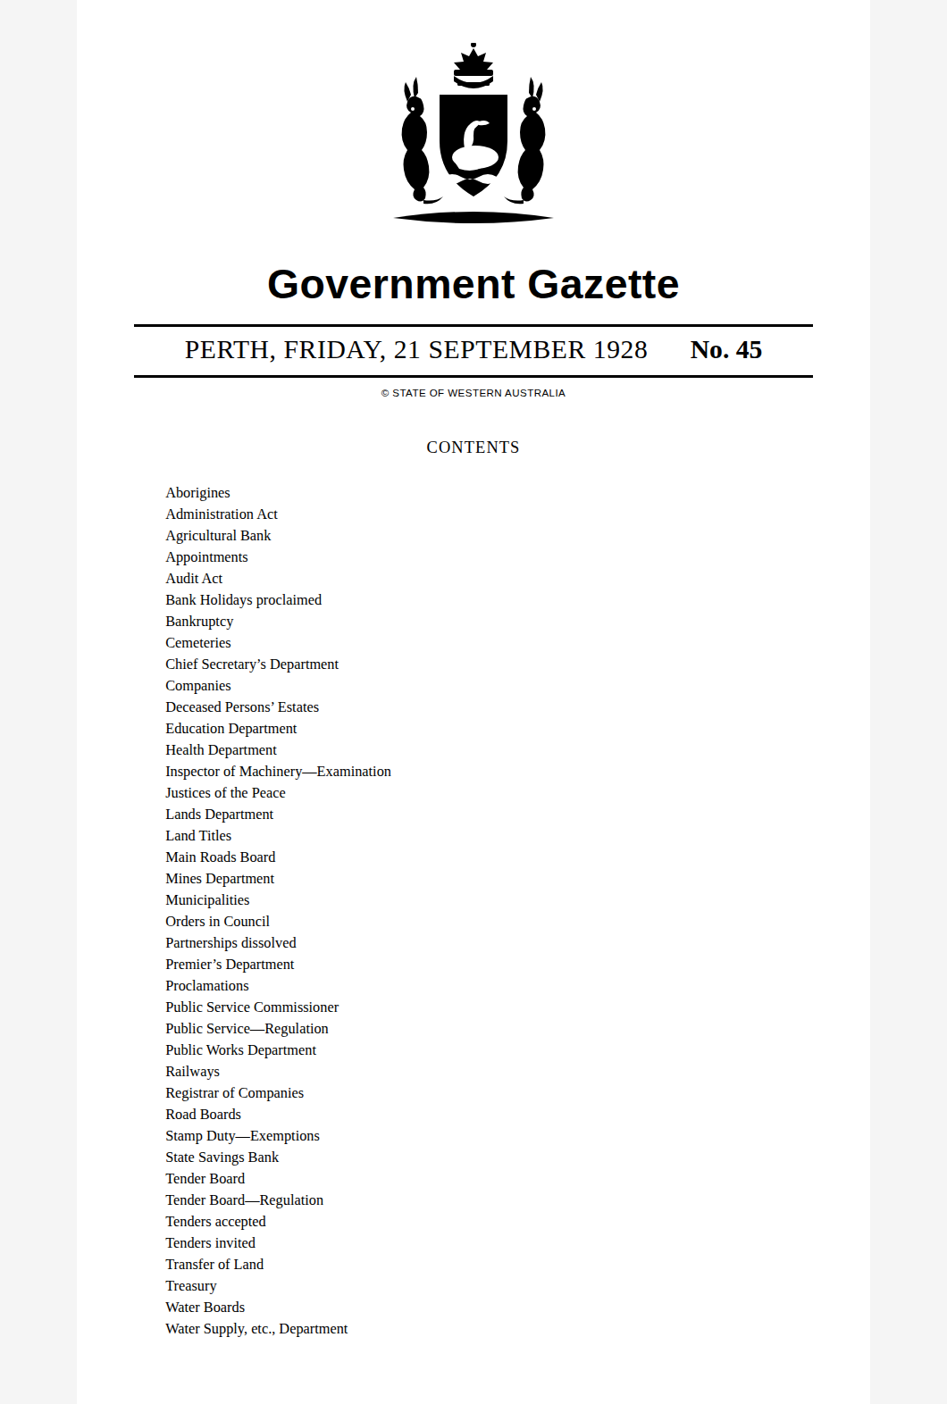Coat of arms of Western Australia: a black swan on a shield supported by two kangaroos beneath a royal crown
Government Gazette
PERTH, FRIDAY, 21 SEPTEMBER 1928 No. 45
© STATE OF WESTERN AUSTRALIA
CONTENTS
Aborigines
Administration Act
Agricultural Bank
Appointments
Audit Act
Bank Holidays proclaimed
Bankruptcy
Cemeteries
Chief Secretary’s Department
Companies
Deceased Persons’ Estates
Education Department
Health Department
Inspector of Machinery—Examination
Justices of the Peace
Lands Department
Land Titles
Main Roads Board
Mines Department
Municipalities
Orders in Council
Partnerships dissolved
Premier’s Department
Proclamations
Public Service Commissioner
Public Service—Regulation
Public Works Department
Railways
Registrar of Companies
Road Boards
Stamp Duty—Exemptions
State Savings Bank
Tender Board
Tender Board—Regulation
Tenders accepted
Tenders invited
Transfer of Land
Treasury
Water Boards
Water Supply, etc., Department